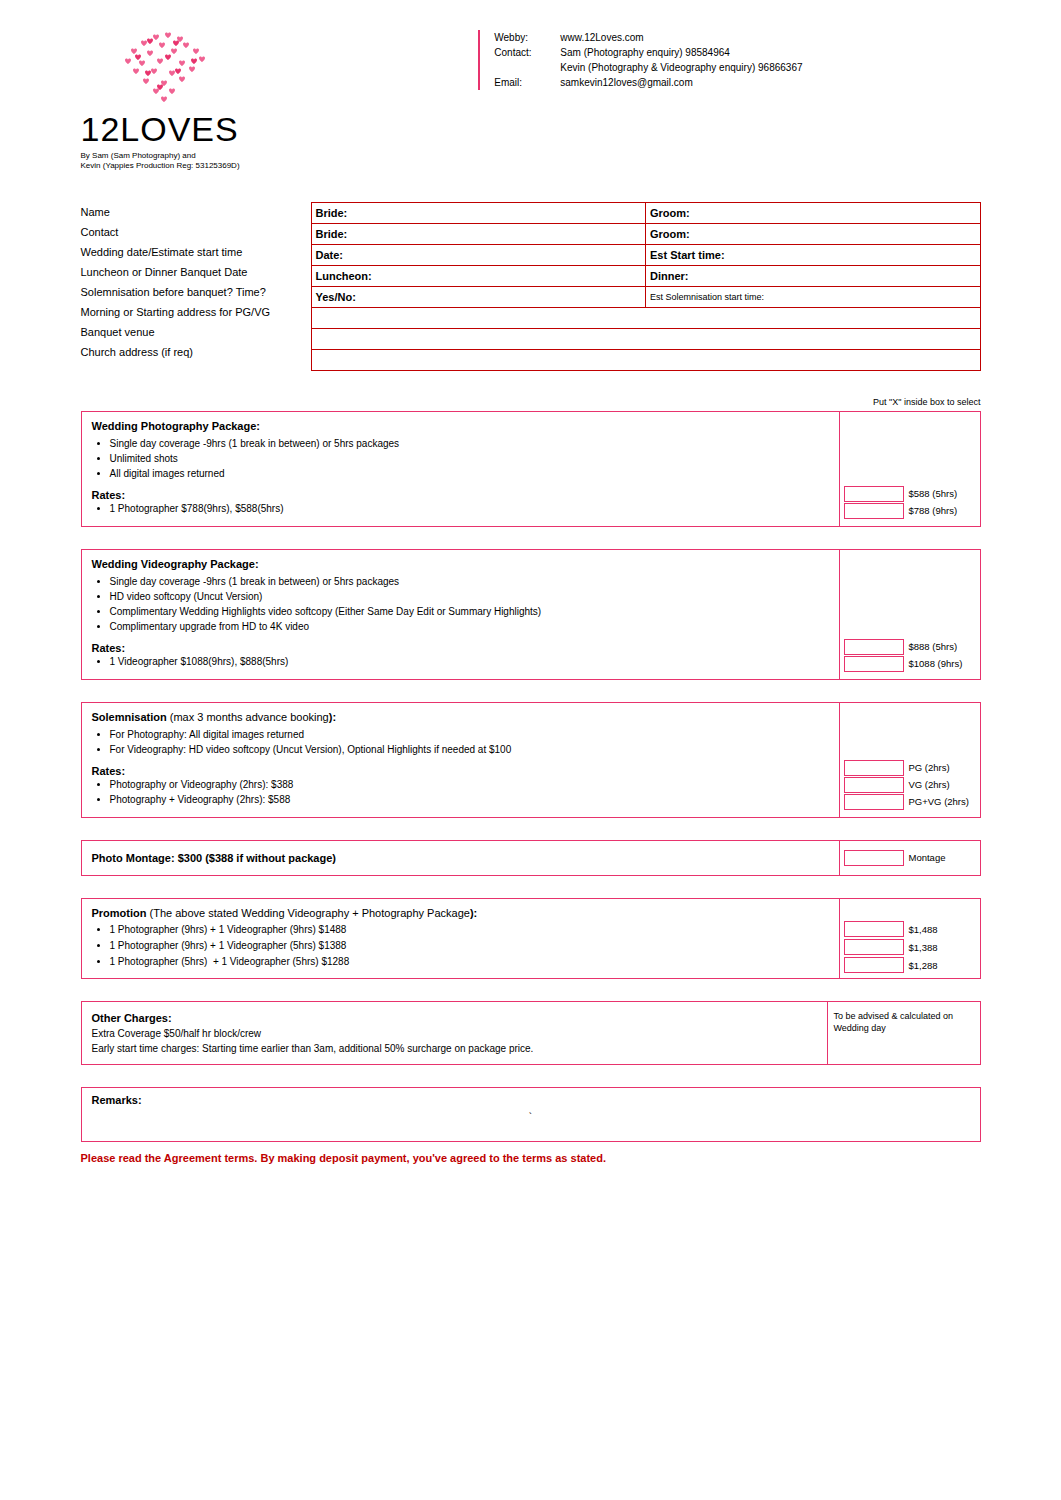12LOVES
By Sam (Sam Photography) and
Kevin (Yappies Production Reg: 53125369D)
| Webby: | www.12Loves.com |
| Contact: | Sam (Photography enquiry) 98584964 |
| | Kevin (Photography & Videography enquiry) 96866367 |
| Email: | samkevin12loves@gmail.com |
Name
Contact
Wedding date/Estimate start time
Luncheon or Dinner Banquet Date
Solemnisation before banquet? Time?
Morning or Starting address for PG/VG
Banquet venue
Church address (if req)
| Bride: | Groom: |
| Bride: | Groom: |
| Date: | Est Start time: |
| Luncheon: | Dinner: |
| Yes/No: | Est Solemnisation start time: |
Put "X" inside box to select
Wedding Photography Package:
Single day coverage -9hrs (1 break in between) or 5hrs packages
Unlimited shots
All digital images returned
Rates:
1 Photographer $788(9hrs), $588(5hrs)
$588 (5hrs)
$788 (9hrs)
Wedding Videography Package:
Single day coverage -9hrs (1 break in between) or 5hrs packages
HD video softcopy (Uncut Version)
Complimentary Wedding Highlights video softcopy (Either Same Day Edit or Summary Highlights)
Complimentary upgrade from HD to 4K video
Rates:
1 Videographer $1088(9hrs), $888(5hrs)
$888 (5hrs)
$1088 (9hrs)
Solemnisation (max 3 months advance booking):
For Photography: All digital images returned
For Videography: HD video softcopy (Uncut Version), Optional Highlights if needed at $100
Rates:
Photography or Videography (2hrs): $388
Photography + Videography (2hrs): $588
PG (2hrs)
VG (2hrs)
PG+VG (2hrs)
Photo Montage: $300 ($388 if without package)
Montage
Promotion (The above stated Wedding Videography + Photography Package):
1 Photographer (9hrs) + 1 Videographer (9hrs) $1488
1 Photographer (9hrs) + 1 Videographer (5hrs) $1388
1 Photographer (5hrs) + 1 Videographer (5hrs) $1288
$1,488
$1,388
$1,288
Other Charges:
Extra Coverage $50/half hr block/crew
Early start time charges: Starting time earlier than 3am, additional 50% surcharge on package price.
To be advised & calculated on Wedding day
Remarks:
`
Please read the Agreement terms. By making deposit payment, you've agreed to the terms as stated.